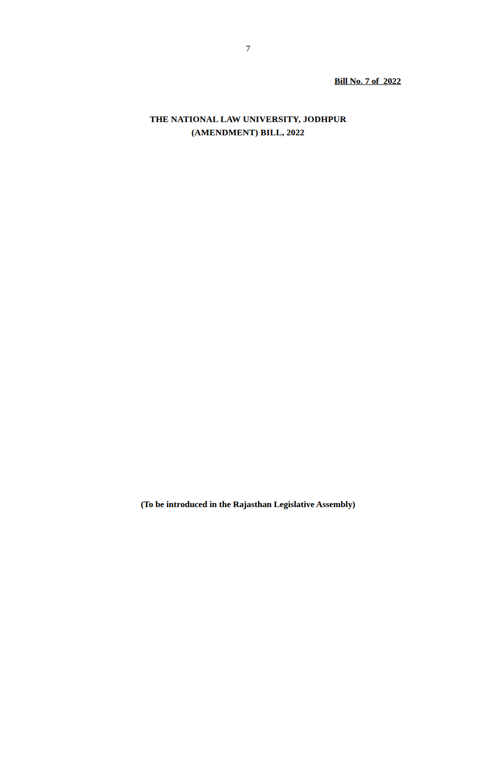7
Bill No. 7 of 2022
THE NATIONAL LAW UNIVERSITY, JODHPUR
(AMENDMENT) BILL, 2022
(To be introduced in the Rajasthan Legislative Assembly)